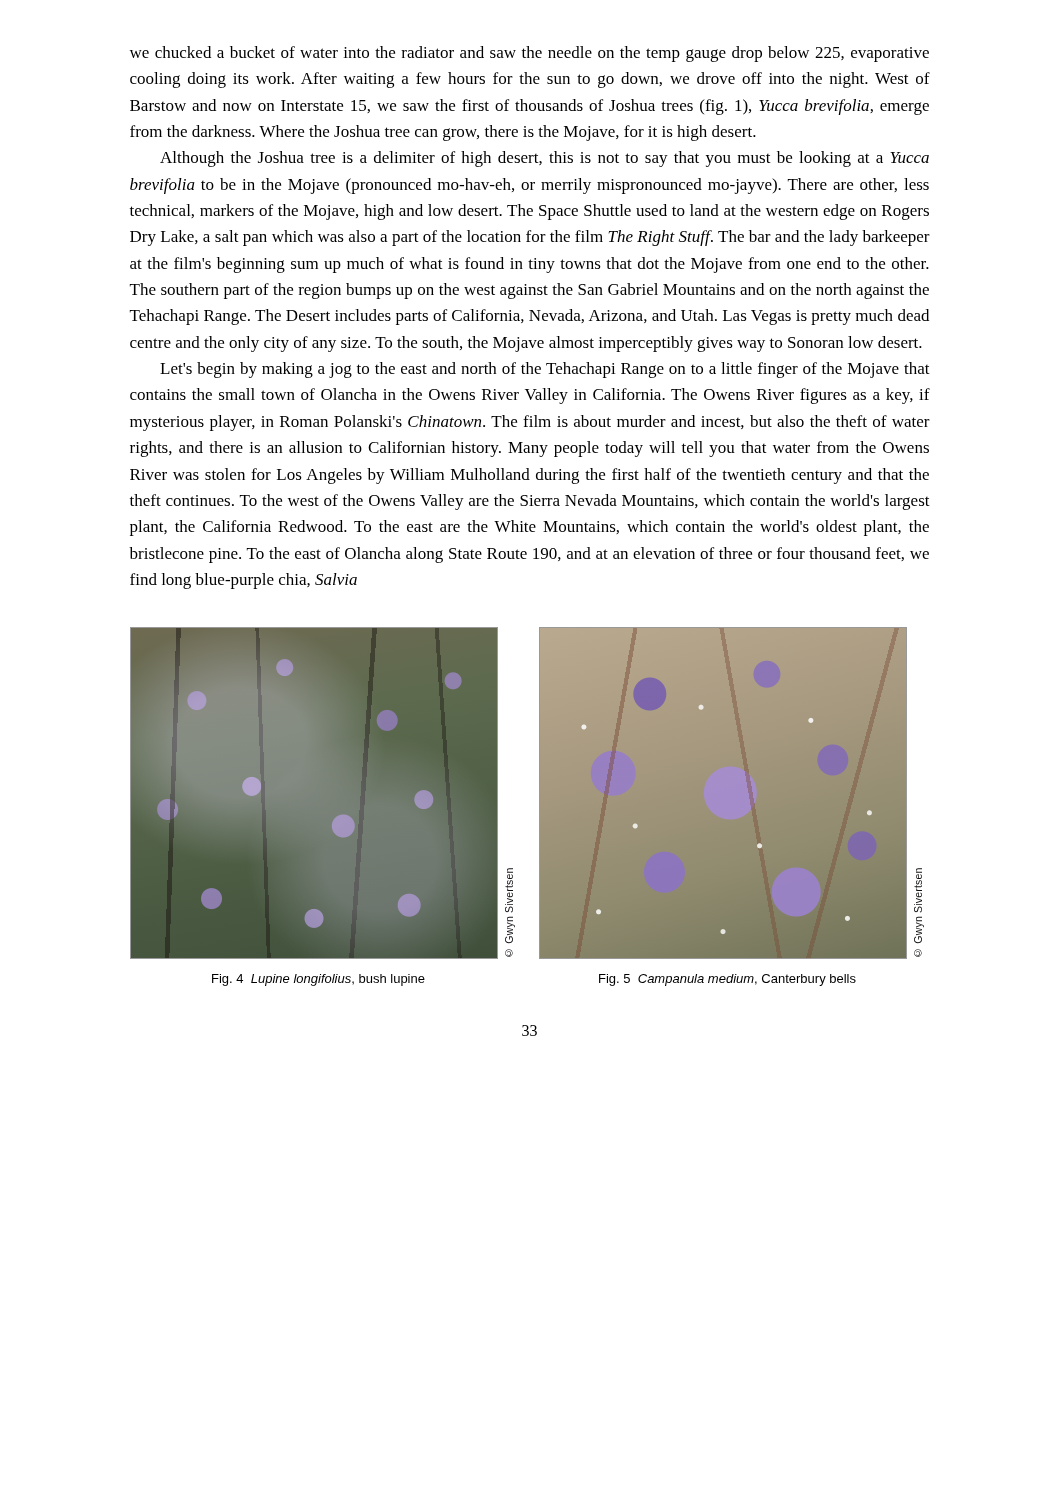we chucked a bucket of water into the radiator and saw the needle on the temp gauge drop below 225, evaporative cooling doing its work. After waiting a few hours for the sun to go down, we drove off into the night. West of Barstow and now on Interstate 15, we saw the first of thousands of Joshua trees (fig. 1), Yucca brevifolia, emerge from the darkness. Where the Joshua tree can grow, there is the Mojave, for it is high desert.
Although the Joshua tree is a delimiter of high desert, this is not to say that you must be looking at a Yucca brevifolia to be in the Mojave (pronounced mo-hav-eh, or merrily mispronounced mo-jayve). There are other, less technical, markers of the Mojave, high and low desert. The Space Shuttle used to land at the western edge on Rogers Dry Lake, a salt pan which was also a part of the location for the film The Right Stuff. The bar and the lady barkeeper at the film's beginning sum up much of what is found in tiny towns that dot the Mojave from one end to the other. The southern part of the region bumps up on the west against the San Gabriel Mountains and on the north against the Tehachapi Range. The Desert includes parts of California, Nevada, Arizona, and Utah. Las Vegas is pretty much dead centre and the only city of any size. To the south, the Mojave almost imperceptibly gives way to Sonoran low desert.
Let's begin by making a jog to the east and north of the Tehachapi Range on to a little finger of the Mojave that contains the small town of Olancha in the Owens River Valley in California. The Owens River figures as a key, if mysterious player, in Roman Polanski's Chinatown. The film is about murder and incest, but also the theft of water rights, and there is an allusion to Californian history. Many people today will tell you that water from the Owens River was stolen for Los Angeles by William Mulholland during the first half of the twentieth century and that the theft continues. To the west of the Owens Valley are the Sierra Nevada Mountains, which contain the world's largest plant, the California Redwood. To the east are the White Mountains, which contain the world's oldest plant, the bristlecone pine. To the east of Olancha along State Route 190, and at an elevation of three or four thousand feet, we find long blue-purple chia, Salvia
© Gwyn Sivertsen
Fig. 4 Lupine longifolius, bush lupine
© Gwyn Sivertsen
Fig. 5 Campanula medium, Canterbury bells
33